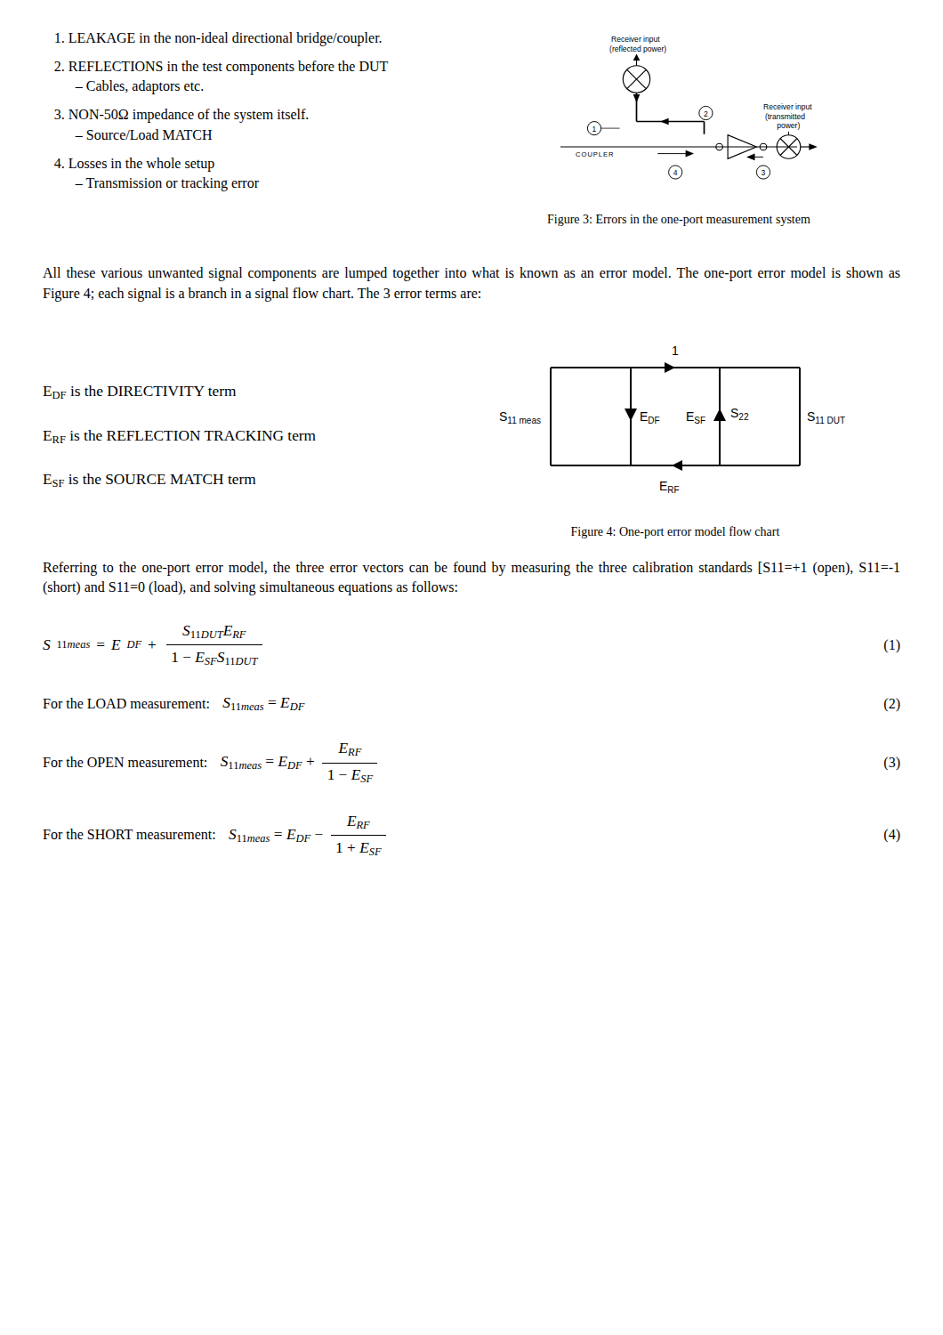LEAKAGE in the non-ideal directional bridge/coupler.
REFLECTIONS in the test components before the DUT – Cables, adaptors etc.
NON-50Ω impedance of the system itself. – Source/Load MATCH
Losses in the whole setup – Transmission or tracking error
Receiver input (reflected power) COUPLER Receiver input (transmitted power) 1 2 3 4
Figure 3: Errors in the one-port measurement system
All these various unwanted signal components are lumped together into what is known as an error model. The one-port error model is shown as Figure 4; each signal is a branch in a signal flow chart. The 3 error terms are:
EDF is the DIRECTIVITY term
ERF is the REFLECTION TRACKING term
ESF is the SOURCE MATCH term
1 EDF ESF ERF S11 meas S22 S11 DUT
Figure 4: One-port error model flow chart
Referring to the one-port error model, the three error vectors can be found by measuring the three calibration standards [S11=+1 (open), S11=-1 (short) and S11=0 (load), and solving simultaneous equations as follows:
S11meas = EDF + S11DUTERF 1 − ESFS11DUT
(1)
For the LOAD measurement: S11meas = EDF
(2)
For the OPEN measurement: S11meas = EDF + ERF 1 − ESF
(3)
For the SHORT measurement: S11meas = EDF − ERF 1 + ESF
(4)